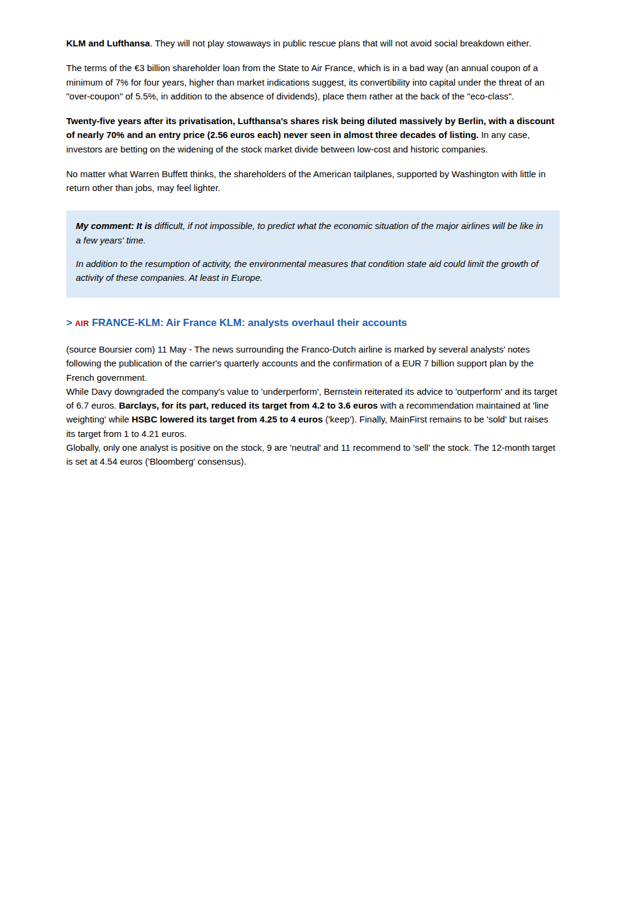KLM and Lufthansa. They will not play stowaways in public rescue plans that will not avoid social breakdown either.
The terms of the €3 billion shareholder loan from the State to Air France, which is in a bad way (an annual coupon of a minimum of 7% for four years, higher than market indications suggest, its convertibility into capital under the threat of an "over-coupon" of 5.5%, in addition to the absence of dividends), place them rather at the back of the "eco-class".
Twenty-five years after its privatisation, Lufthansa's shares risk being diluted massively by Berlin, with a discount of nearly 70% and an entry price (2.56 euros each) never seen in almost three decades of listing. In any case, investors are betting on the widening of the stock market divide between low-cost and historic companies.
No matter what Warren Buffett thinks, the shareholders of the American tailplanes, supported by Washington with little in return other than jobs, may feel lighter.
My comment: It is difficult, if not impossible, to predict what the economic situation of the major airlines will be like in a few years' time.
In addition to the resumption of activity, the environmental measures that condition state aid could limit the growth of activity of these companies. At least in Europe.
> AIR FRANCE-KLM: Air France KLM: analysts overhaul their accounts
(source Boursier com) 11 May - The news surrounding the Franco-Dutch airline is marked by several analysts' notes following the publication of the carrier's quarterly accounts and the confirmation of a EUR 7 billion support plan by the French government.
While Davy downgraded the company's value to 'underperform', Bernstein reiterated its advice to 'outperform' and its target of 6.7 euros. Barclays, for its part, reduced its target from 4.2 to 3.6 euros with a recommendation maintained at 'line weighting' while HSBC lowered its target from 4.25 to 4 euros ('keep'). Finally, MainFirst remains to be 'sold' but raises its target from 1 to 4.21 euros.
Globally, only one analyst is positive on the stock, 9 are 'neutral' and 11 recommend to 'sell' the stock. The 12-month target is set at 4.54 euros ('Bloomberg' consensus).